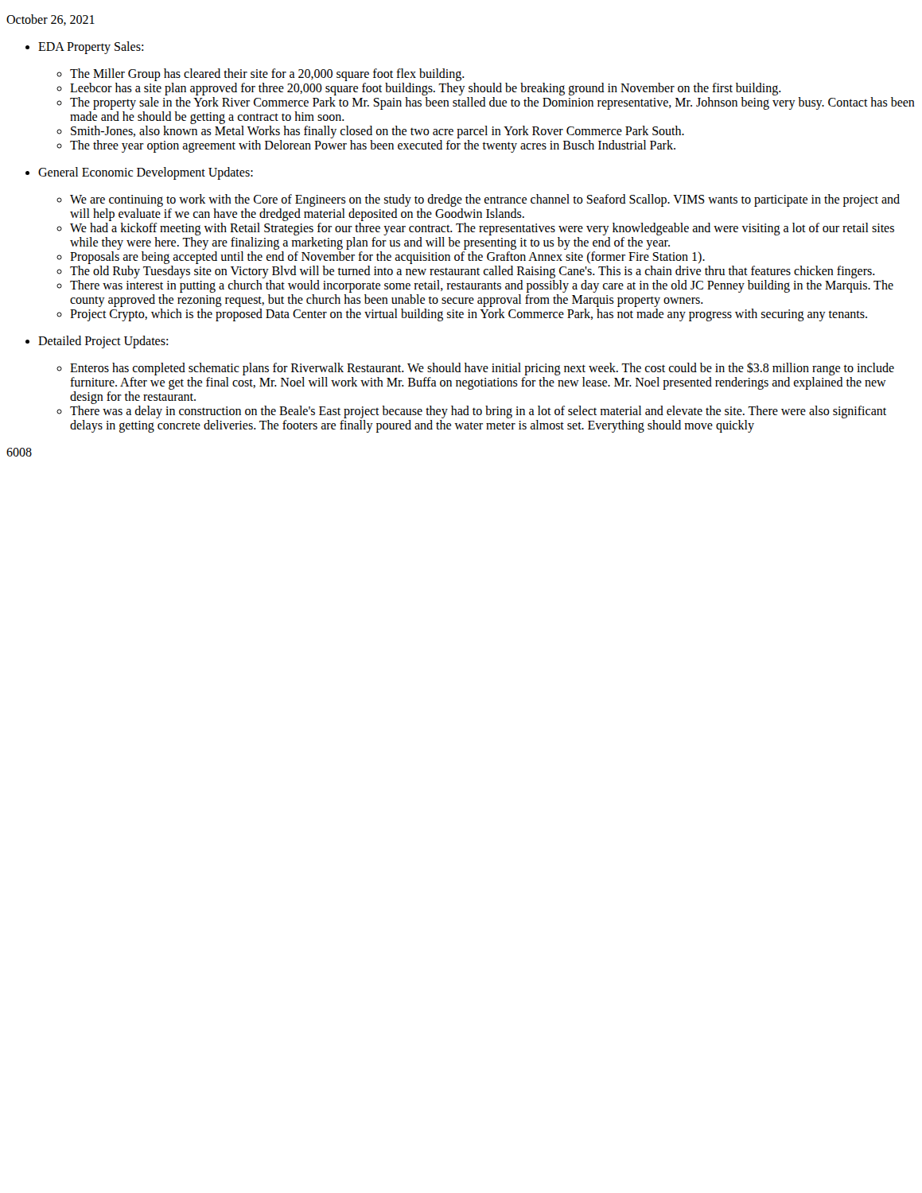October 26, 2021
EDA Property Sales:
The Miller Group has cleared their site for a 20,000 square foot flex building.
Leebcor has a site plan approved for three 20,000 square foot buildings. They should be breaking ground in November on the first building.
The property sale in the York River Commerce Park to Mr. Spain has been stalled due to the Dominion representative, Mr. Johnson being very busy. Contact has been made and he should be getting a contract to him soon.
Smith-Jones, also known as Metal Works has finally closed on the two acre parcel in York Rover Commerce Park South.
The three year option agreement with Delorean Power has been executed for the twenty acres in Busch Industrial Park.
General Economic Development Updates:
We are continuing to work with the Core of Engineers on the study to dredge the entrance channel to Seaford Scallop. VIMS wants to participate in the project and will help evaluate if we can have the dredged material deposited on the Goodwin Islands.
We had a kickoff meeting with Retail Strategies for our three year contract. The representatives were very knowledgeable and were visiting a lot of our retail sites while they were here. They are finalizing a marketing plan for us and will be presenting it to us by the end of the year.
Proposals are being accepted until the end of November for the acquisition of the Grafton Annex site (former Fire Station 1).
The old Ruby Tuesdays site on Victory Blvd will be turned into a new restaurant called Raising Cane's. This is a chain drive thru that features chicken fingers.
There was interest in putting a church that would incorporate some retail, restaurants and possibly a day care at in the old JC Penney building in the Marquis. The county approved the rezoning request, but the church has been unable to secure approval from the Marquis property owners.
Project Crypto, which is the proposed Data Center on the virtual building site in York Commerce Park, has not made any progress with securing any tenants.
Detailed Project Updates:
Enteros has completed schematic plans for Riverwalk Restaurant. We should have initial pricing next week. The cost could be in the $3.8 million range to include furniture. After we get the final cost, Mr. Noel will work with Mr. Buffa on negotiations for the new lease. Mr. Noel presented renderings and explained the new design for the restaurant.
There was a delay in construction on the Beale's East project because they had to bring in a lot of select material and elevate the site. There were also significant delays in getting concrete deliveries. The footers are finally poured and the water meter is almost set. Everything should move quickly
6008